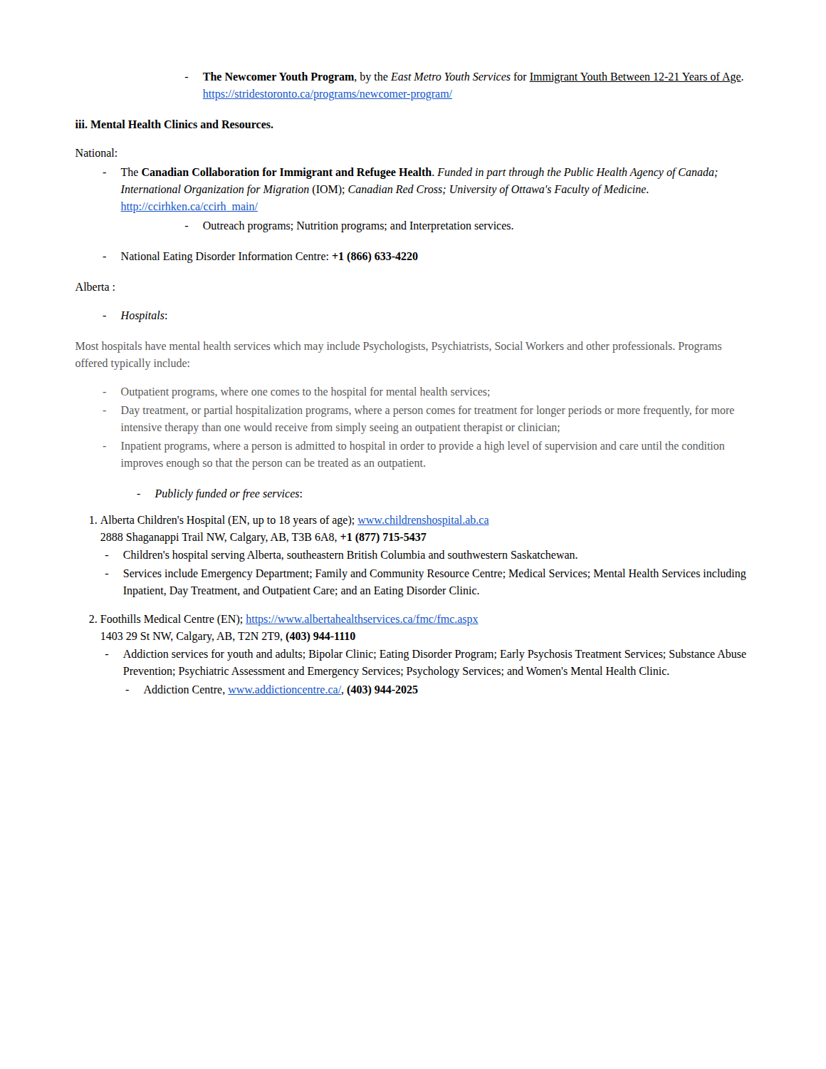- The Newcomer Youth Program, by the East Metro Youth Services for Immigrant Youth Between 12-21 Years of Age.
https://stridestoronto.ca/programs/newcomer-program/
iii. Mental Health Clinics and Resources.
National:
- The Canadian Collaboration for Immigrant and Refugee Health. Funded in part through the Public Health Agency of Canada; International Organization for Migration (IOM); Canadian Red Cross; University of Ottawa's Faculty of Medicine.
http://ccirhken.ca/ccirh_main/
- Outreach programs; Nutrition programs; and Interpretation services.
- National Eating Disorder Information Centre: +1 (866) 633-4220
Alberta :
- Hospitals:
Most hospitals have mental health services which may include Psychologists, Psychiatrists, Social Workers and other professionals. Programs offered typically include:
- Outpatient programs, where one comes to the hospital for mental health services;
- Day treatment, or partial hospitalization programs, where a person comes for treatment for longer periods or more frequently, for more intensive therapy than one would receive from simply seeing an outpatient therapist or clinician;
- Inpatient programs, where a person is admitted to hospital in order to provide a high level of supervision and care until the condition improves enough so that the person can be treated as an outpatient.
- Publicly funded or free services:
Alberta Children's Hospital (EN, up to 18 years of age); www.childrenshospital.ab.ca
2888 Shaganappi Trail NW, Calgary, AB, T3B 6A8, +1 (877) 715-5437
- Children's hospital serving Alberta, southeastern British Columbia and southwestern Saskatchewan.
- Services include Emergency Department; Family and Community Resource Centre; Medical Services; Mental Health Services including Inpatient, Day Treatment, and Outpatient Care; and an Eating Disorder Clinic.
Foothills Medical Centre (EN); https://www.albertahealthservices.ca/fmc/fmc.aspx
1403 29 St NW, Calgary, AB, T2N 2T9, (403) 944-1110
- Addiction services for youth and adults; Bipolar Clinic; Eating Disorder Program; Early Psychosis Treatment Services; Substance Abuse Prevention; Psychiatric Assessment and Emergency Services; Psychology Services; and Women's Mental Health Clinic.
- Addiction Centre, www.addictioncentre.ca/, (403) 944-2025